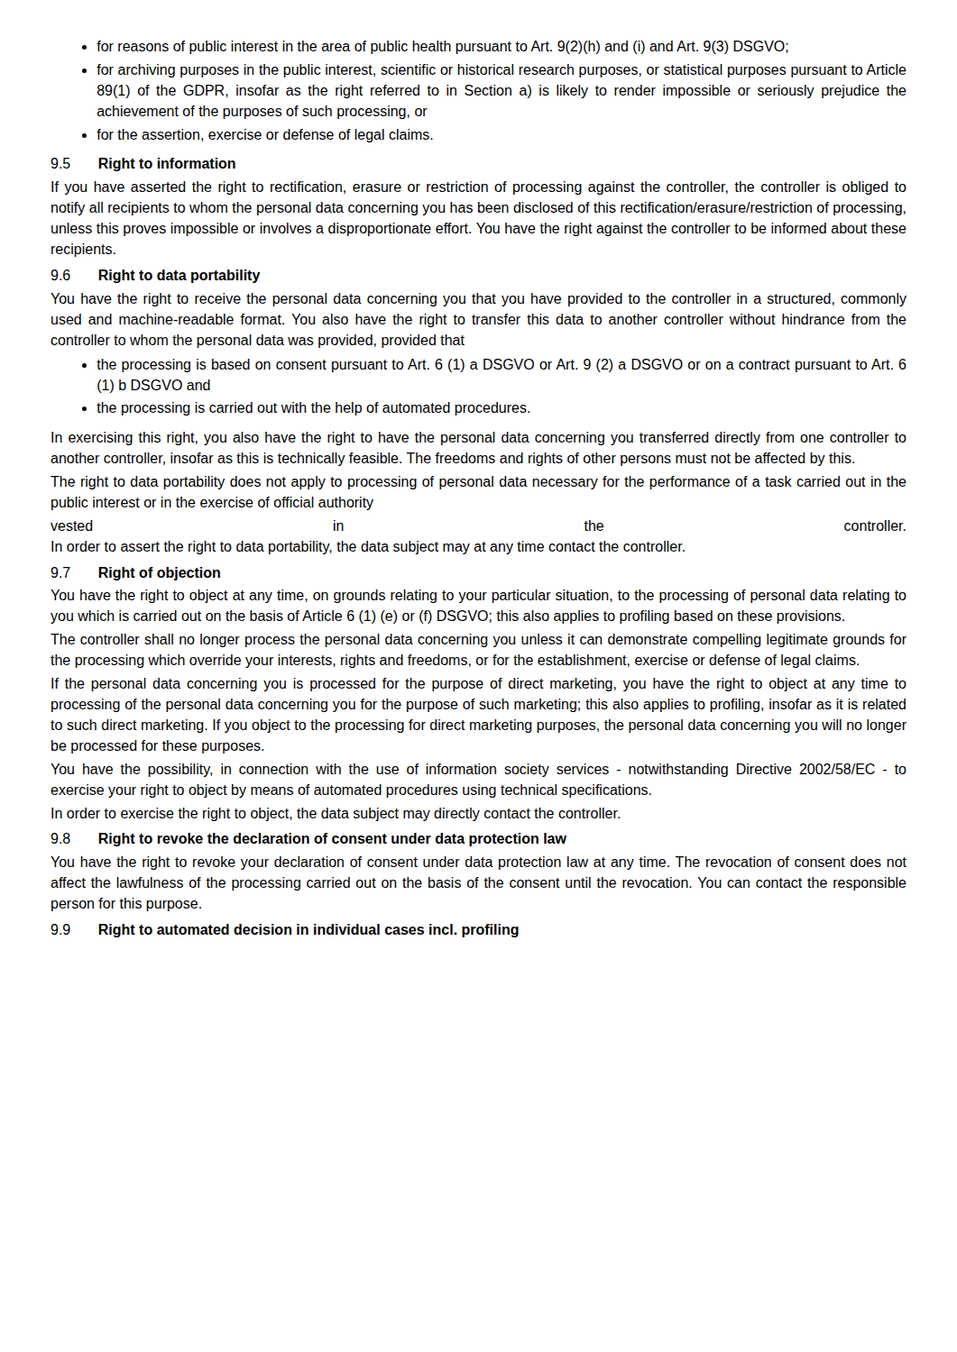for reasons of public interest in the area of public health pursuant to Art. 9(2)(h) and (i) and Art. 9(3) DSGVO;
for archiving purposes in the public interest, scientific or historical research purposes, or statistical purposes pursuant to Article 89(1) of the GDPR, insofar as the right referred to in Section a) is likely to render impossible or seriously prejudice the achievement of the purposes of such processing, or
for the assertion, exercise or defense of legal claims.
9.5 Right to information
If you have asserted the right to rectification, erasure or restriction of processing against the controller, the controller is obliged to notify all recipients to whom the personal data concerning you has been disclosed of this rectification/erasure/restriction of processing, unless this proves impossible or involves a disproportionate effort. You have the right against the controller to be informed about these recipients.
9.6 Right to data portability
You have the right to receive the personal data concerning you that you have provided to the controller in a structured, commonly used and machine-readable format. You also have the right to transfer this data to another controller without hindrance from the controller to whom the personal data was provided, provided that
the processing is based on consent pursuant to Art. 6 (1) a DSGVO or Art. 9 (2) a DSGVO or on a contract pursuant to Art. 6 (1) b DSGVO and
the processing is carried out with the help of automated procedures.
In exercising this right, you also have the right to have the personal data concerning you transferred directly from one controller to another controller, insofar as this is technically feasible. The freedoms and rights of other persons must not be affected by this.
The right to data portability does not apply to processing of personal data necessary for the performance of a task carried out in the public interest or in the exercise of official authority
vested in the controller.
In order to assert the right to data portability, the data subject may at any time contact the controller.
9.7 Right of objection
You have the right to object at any time, on grounds relating to your particular situation, to the processing of personal data relating to you which is carried out on the basis of Article 6 (1) (e) or (f) DSGVO; this also applies to profiling based on these provisions.
The controller shall no longer process the personal data concerning you unless it can demonstrate compelling legitimate grounds for the processing which override your interests, rights and freedoms, or for the establishment, exercise or defense of legal claims.
If the personal data concerning you is processed for the purpose of direct marketing, you have the right to object at any time to processing of the personal data concerning you for the purpose of such marketing; this also applies to profiling, insofar as it is related to such direct marketing. If you object to the processing for direct marketing purposes, the personal data concerning you will no longer be processed for these purposes.
You have the possibility, in connection with the use of information society services - notwithstanding Directive 2002/58/EC - to exercise your right to object by means of automated procedures using technical specifications.
In order to exercise the right to object, the data subject may directly contact the controller.
9.8 Right to revoke the declaration of consent under data protection law
You have the right to revoke your declaration of consent under data protection law at any time. The revocation of consent does not affect the lawfulness of the processing carried out on the basis of the consent until the revocation. You can contact the responsible person for this purpose.
9.9 Right to automated decision in individual cases incl. profiling